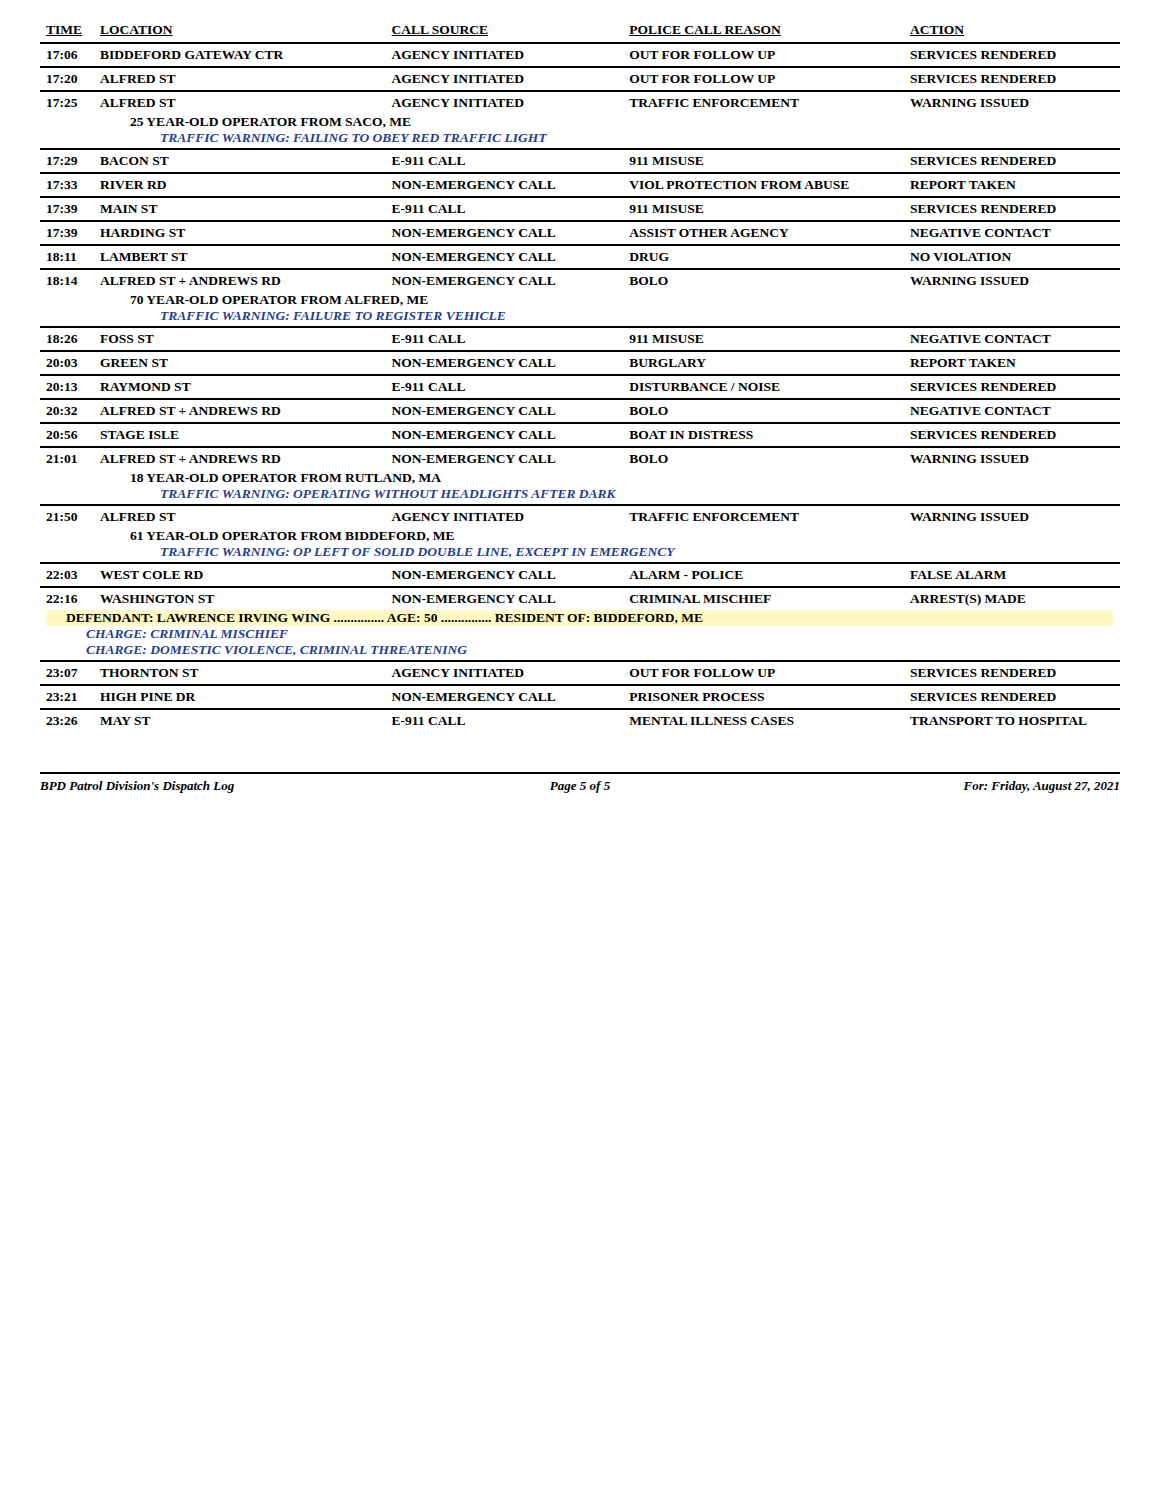| TIME | LOCATION | CALL SOURCE | POLICE CALL REASON | ACTION |
| --- | --- | --- | --- | --- |
| 17:06 | BIDDEFORD GATEWAY CTR | AGENCY INITIATED | OUT FOR FOLLOW UP | SERVICES RENDERED |
| 17:20 | ALFRED ST | AGENCY INITIATED | OUT FOR FOLLOW UP | SERVICES RENDERED |
| 17:25 | ALFRED ST | AGENCY INITIATED | TRAFFIC ENFORCEMENT | WARNING ISSUED |
| | 25 YEAR-OLD OPERATOR FROM SACO, ME TRAFFIC WARNING: FAILING TO OBEY RED TRAFFIC LIGHT |
| 17:29 | BACON ST | E-911 CALL | 911 MISUSE | SERVICES RENDERED |
| 17:33 | RIVER RD | NON-EMERGENCY CALL | VIOL PROTECTION FROM ABUSE | REPORT TAKEN |
| 17:39 | MAIN ST | E-911 CALL | 911 MISUSE | SERVICES RENDERED |
| 17:39 | HARDING ST | NON-EMERGENCY CALL | ASSIST OTHER AGENCY | NEGATIVE CONTACT |
| 18:11 | LAMBERT ST | NON-EMERGENCY CALL | DRUG | NO VIOLATION |
| 18:14 | ALFRED ST + ANDREWS RD | NON-EMERGENCY CALL | BOLO | WARNING ISSUED |
| | 70 YEAR-OLD OPERATOR FROM ALFRED, ME TRAFFIC WARNING: FAILURE TO REGISTER VEHICLE |
| 18:26 | FOSS ST | E-911 CALL | 911 MISUSE | NEGATIVE CONTACT |
| 20:03 | GREEN ST | NON-EMERGENCY CALL | BURGLARY | REPORT TAKEN |
| 20:13 | RAYMOND ST | E-911 CALL | DISTURBANCE / NOISE | SERVICES RENDERED |
| 20:32 | ALFRED ST + ANDREWS RD | NON-EMERGENCY CALL | BOLO | NEGATIVE CONTACT |
| 20:56 | STAGE ISLE | NON-EMERGENCY CALL | BOAT IN DISTRESS | SERVICES RENDERED |
| 21:01 | ALFRED ST + ANDREWS RD | NON-EMERGENCY CALL | BOLO | WARNING ISSUED |
| | 18 YEAR-OLD OPERATOR FROM RUTLAND, MA TRAFFIC WARNING: OPERATING WITHOUT HEADLIGHTS AFTER DARK |
| 21:50 | ALFRED ST | AGENCY INITIATED | TRAFFIC ENFORCEMENT | WARNING ISSUED |
| | 61 YEAR-OLD OPERATOR FROM BIDDEFORD, ME TRAFFIC WARNING: OP LEFT OF SOLID DOUBLE LINE, EXCEPT IN EMERGENCY |
| 22:03 | WEST COLE RD | NON-EMERGENCY CALL | ALARM - POLICE | FALSE ALARM |
| 22:16 | WASHINGTON ST | NON-EMERGENCY CALL | CRIMINAL MISCHIEF | ARREST(S) MADE |
| DEFENDANT: LAWRENCE IRVING WING ............... AGE: 50 ............... RESIDENT OF: BIDDEFORD, ME CHARGE: CRIMINAL MISCHIEF CHARGE: DOMESTIC VIOLENCE, CRIMINAL THREATENING |
| 23:07 | THORNTON ST | AGENCY INITIATED | OUT FOR FOLLOW UP | SERVICES RENDERED |
| 23:21 | HIGH PINE DR | NON-EMERGENCY CALL | PRISONER PROCESS | SERVICES RENDERED |
| 23:26 | MAY ST | E-911 CALL | MENTAL ILLNESS CASES | TRANSPORT TO HOSPITAL |
BPD Patrol Division's Dispatch Log
Page 5 of 5
For: Friday, August 27, 2021